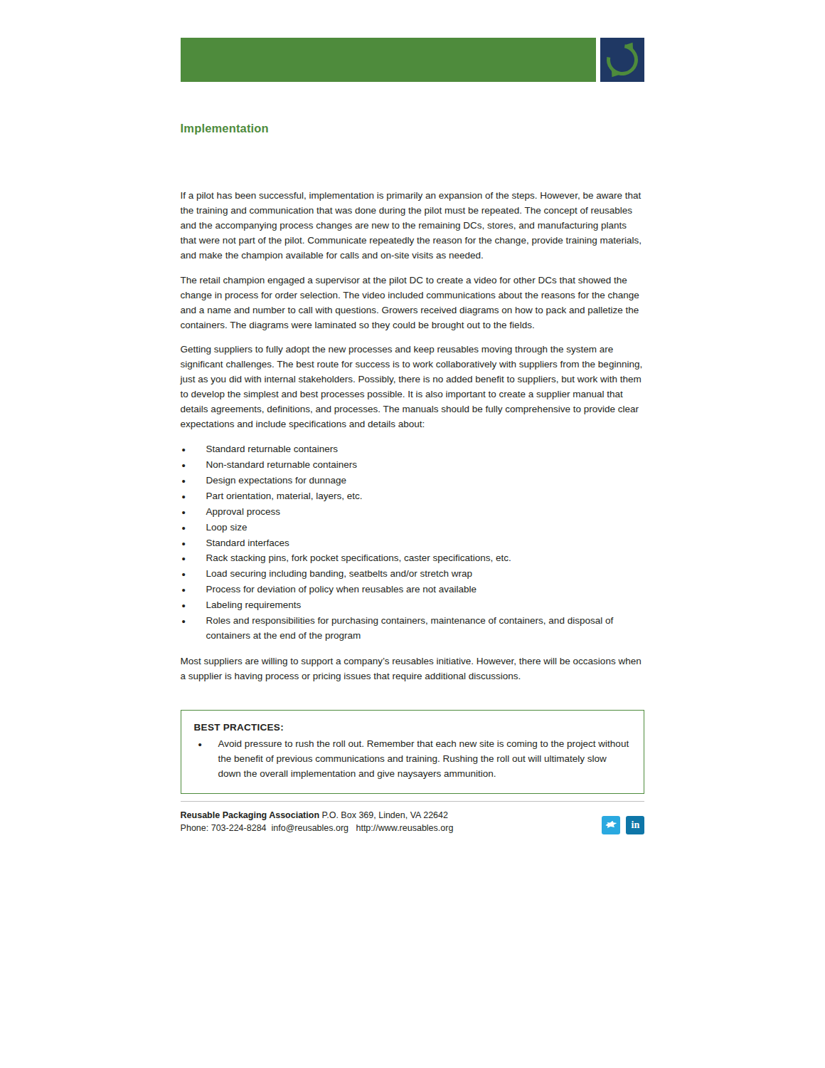Implementation
If a pilot has been successful, implementation is primarily an expansion of the steps. However, be aware that the training and communication that was done during the pilot must be repeated. The concept of reusables and the accompanying process changes are new to the remaining DCs, stores, and manufacturing plants that were not part of the pilot. Communicate repeatedly the reason for the change, provide training materials, and make the champion available for calls and on-site visits as needed.
The retail champion engaged a supervisor at the pilot DC to create a video for other DCs that showed the change in process for order selection. The video included communications about the reasons for the change and a name and number to call with questions. Growers received diagrams on how to pack and palletize the containers. The diagrams were laminated so they could be brought out to the fields.
Getting suppliers to fully adopt the new processes and keep reusables moving through the system are significant challenges. The best route for success is to work collaboratively with suppliers from the beginning, just as you did with internal stakeholders. Possibly, there is no added benefit to suppliers, but work with them to develop the simplest and best processes possible. It is also important to create a supplier manual that details agreements, definitions, and processes. The manuals should be fully comprehensive to provide clear expectations and include specifications and details about:
Standard returnable containers
Non-standard returnable containers
Design expectations for dunnage
Part orientation, material, layers, etc.
Approval process
Loop size
Standard interfaces
Rack stacking pins, fork pocket specifications, caster specifications, etc.
Load securing including banding, seatbelts and/or stretch wrap
Process for deviation of policy when reusables are not available
Labeling requirements
Roles and responsibilities for purchasing containers, maintenance of containers, and disposal of containers at the end of the program
Most suppliers are willing to support a company’s reusables initiative. However, there will be occasions when a supplier is having process or pricing issues that require additional discussions.
BEST PRACTICES:
Avoid pressure to rush the roll out. Remember that each new site is coming to the project without the benefit of previous communications and training. Rushing the roll out will ultimately slow down the overall implementation and give naysayers ammunition.
Reusable Packaging Association P.O. Box 369, Linden, VA 22642
Phone: 703-224-8284 info@reusables.org http://www.reusables.org